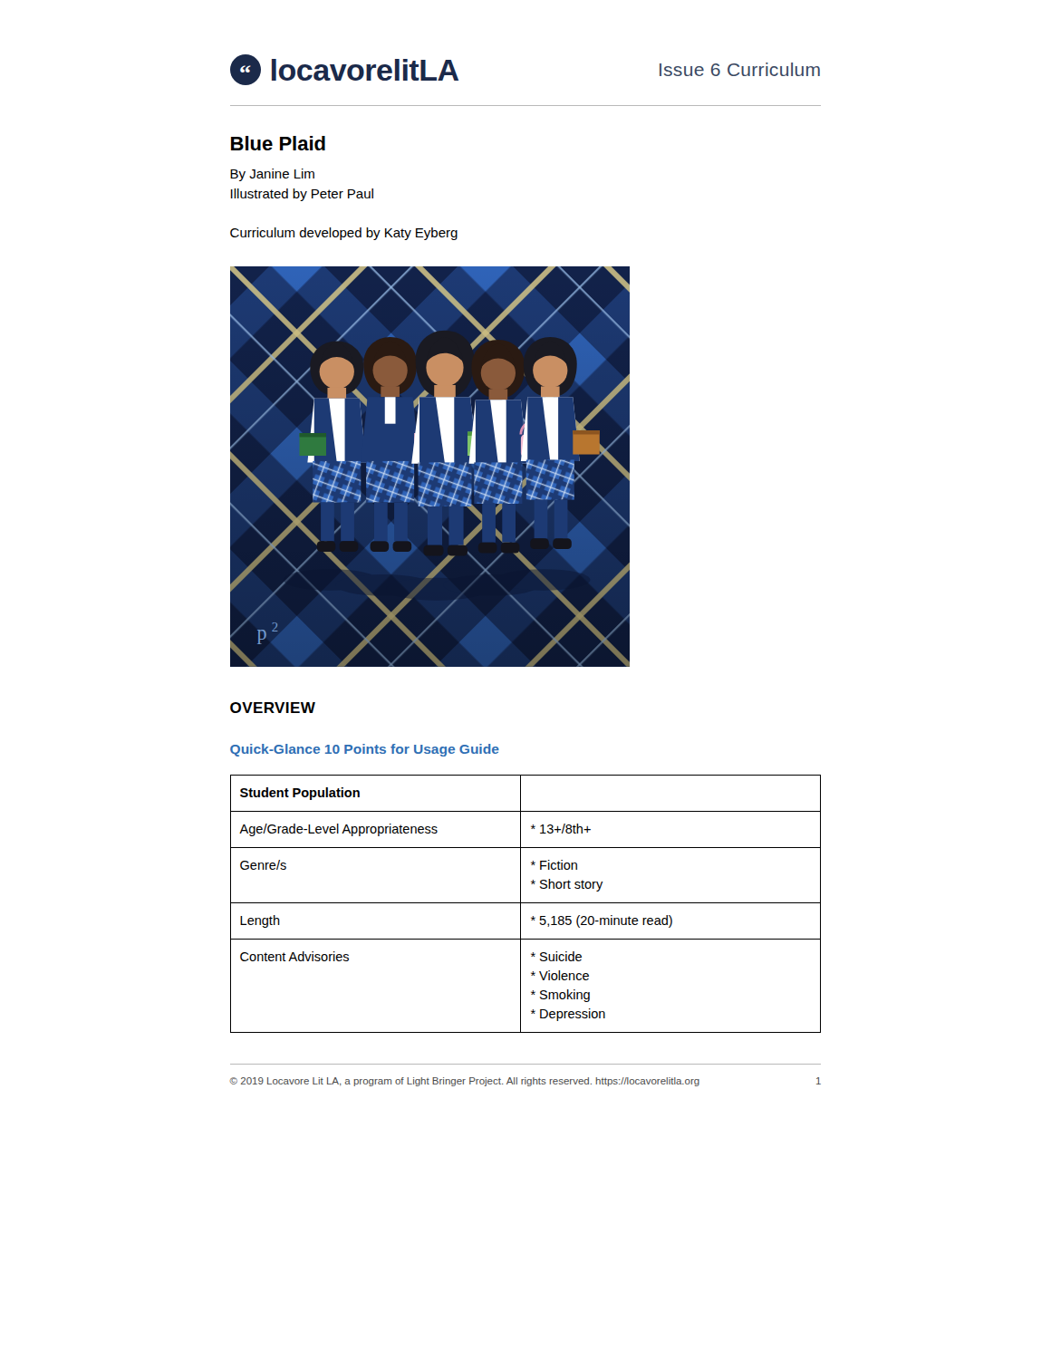“
locavorelitLA
Issue 6 Curriculum
Blue Plaid
By Janine Lim
Illustrated by Peter Paul
Curriculum developed by Katy Eyberg
p 2
OVERVIEW
Quick-Glance 10 Points for Usage Guide
| Student Population | |
| Age/Grade-Level Appropriateness | * 13+/8th+ |
| Genre/s | * Fiction * Short story |
| Length | * 5,185 (20-minute read) |
| Content Advisories | * Suicide * Violence * Smoking * Depression |
© 2019 Locavore Lit LA, a program of Light Bringer Project. All rights reserved. https://locavorelitla.org
1